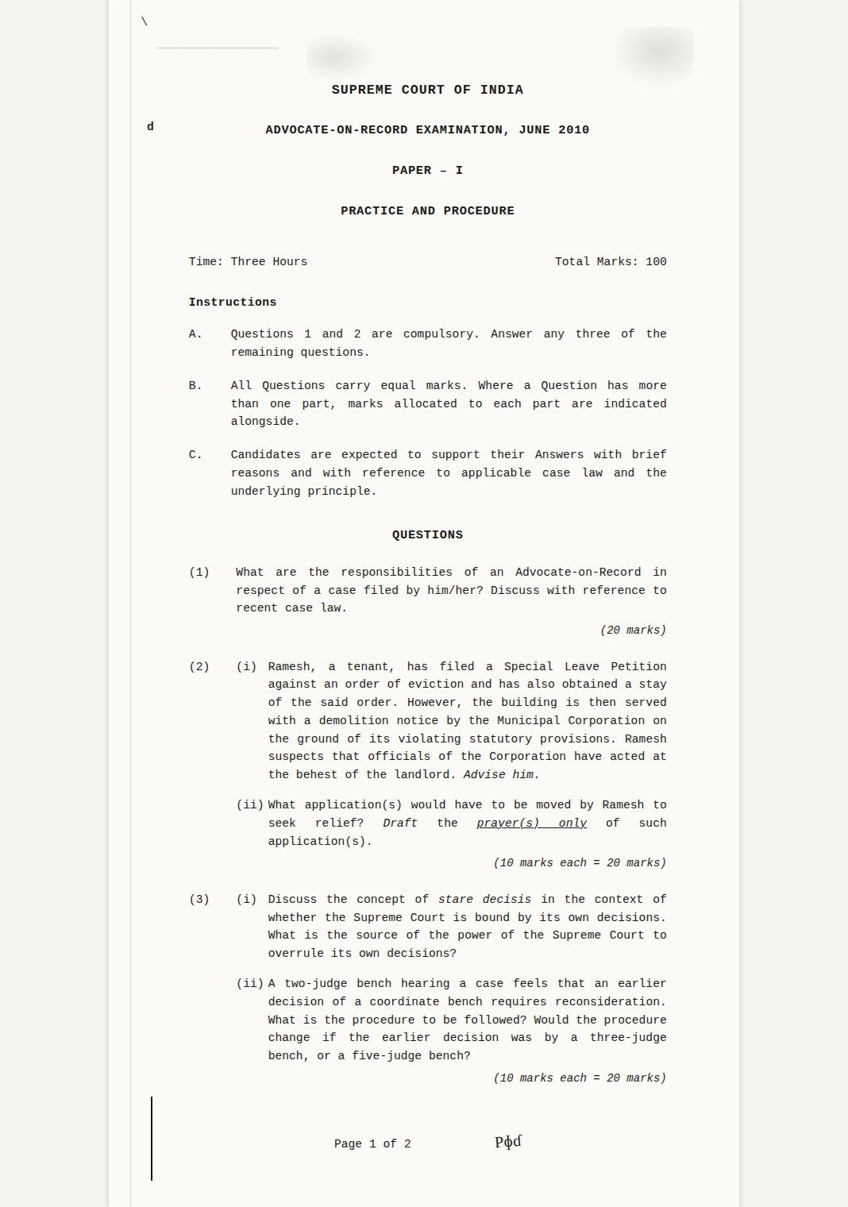\
d
SUPREME COURT OF INDIA
ADVOCATE-ON-RECORD EXAMINATION, JUNE 2010
PAPER – I
PRACTICE AND PROCEDURE
Time: Three Hours
Total Marks: 100
Instructions
A. Questions 1 and 2 are compulsory. Answer any three of the remaining questions.
B. All Questions carry equal marks. Where a Question has more than one part, marks allocated to each part are indicated alongside.
C. Candidates are expected to support their Answers with brief reasons and with reference to applicable case law and the underlying principle.
QUESTIONS
(1)
What are the responsibilities of an Advocate-on-Record in respect of a case filed by him/her? Discuss with reference to recent case law.
(20 marks)
(2)
(i)
Ramesh, a tenant, has filed a Special Leave Petition against an order of eviction and has also obtained a stay of the said order. However, the building is then served with a demolition notice by the Municipal Corporation on the ground of its violating statutory provisions. Ramesh suspects that officials of the Corporation have acted at the behest of the landlord. Advise him.
(ii)
What application(s) would have to be moved by Ramesh to seek relief? Draft the prayer(s) only of such application(s).
(10 marks each = 20 marks)
(3)
(i)
Discuss the concept of stare decisis in the context of whether the Supreme Court is bound by its own decisions. What is the source of the power of the Supreme Court to overrule its own decisions?
(ii)
A two-judge bench hearing a case feels that an earlier decision of a coordinate bench requires reconsideration. What is the procedure to be followed? Would the procedure change if the earlier decision was by a three-judge bench, or a five-judge bench?
(10 marks each = 20 marks)
Page 1 of 2
Pɸɗ